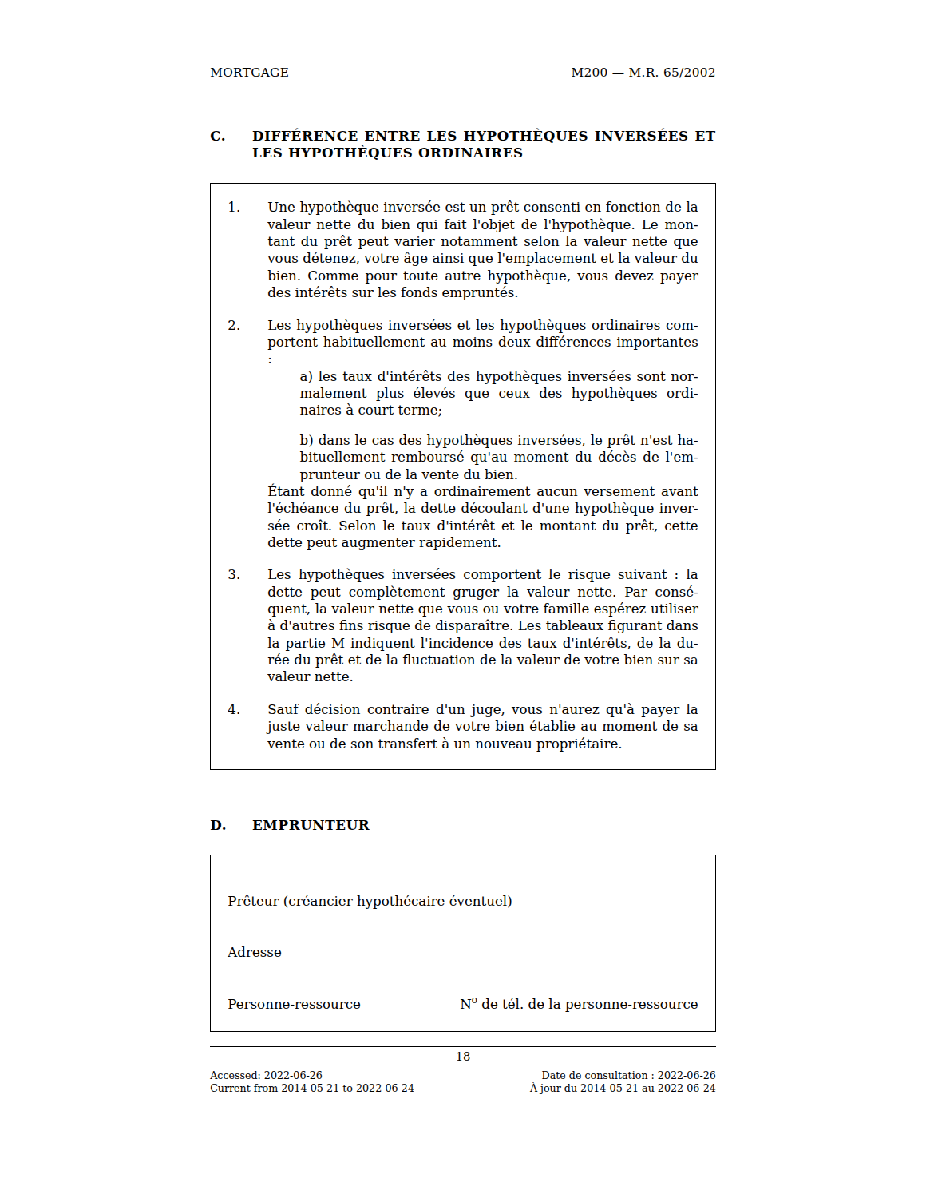Mortgage
M200 — M.R. 65/2002
C. DIFFÉRENCE ENTRE LES HYPOTHÈQUES INVERSÉES ET LES HYPOTHÈQUES ORDINAIRES
1.
Une hypothèque inversée est un prêt consenti en fonction de la valeur nette du bien qui fait l'objet de l'hypothèque. Le montant du prêt peut varier notamment selon la valeur nette que vous détenez, votre âge ainsi que l'emplacement et la valeur du bien. Comme pour toute autre hypothèque, vous devez payer des intérêts sur les fonds empruntés.
2.
Les hypothèques inversées et les hypothèques ordinaires comportent habituellement au moins deux différences importantes :
a) les taux d'intérêts des hypothèques inversées sont normalement plus élevés que ceux des hypothèques ordinaires à court terme;
b) dans le cas des hypothèques inversées, le prêt n'est habituellement remboursé qu'au moment du décès de l'emprunteur ou de la vente du bien.
Étant donné qu'il n'y a ordinairement aucun versement avant l'échéance du prêt, la dette découlant d'une hypothèque inversée croît. Selon le taux d'intérêt et le montant du prêt, cette dette peut augmenter rapidement.
3.
Les hypothèques inversées comportent le risque suivant : la dette peut complètement gruger la valeur nette. Par conséquent, la valeur nette que vous ou votre famille espérez utiliser à d'autres fins risque de disparaître. Les tableaux figurant dans la partie M indiquent l'incidence des taux d'intérêts, de la durée du prêt et de la fluctuation de la valeur de votre bien sur sa valeur nette.
4.
Sauf décision contraire d'un juge, vous n'aurez qu'à payer la juste valeur marchande de votre bien établie au moment de sa vente ou de son transfert à un nouveau propriétaire.
D. EMPRUNTEUR
Prêteur (créancier hypothécaire éventuel)
Adresse
Personne-ressource
No de tél. de la personne-ressource
18
Accessed: 2022-06-26
Current from 2014-05-21 to 2022-06-24
Date de consultation : 2022-06-26
À jour du 2014-05-21 au 2022-06-24